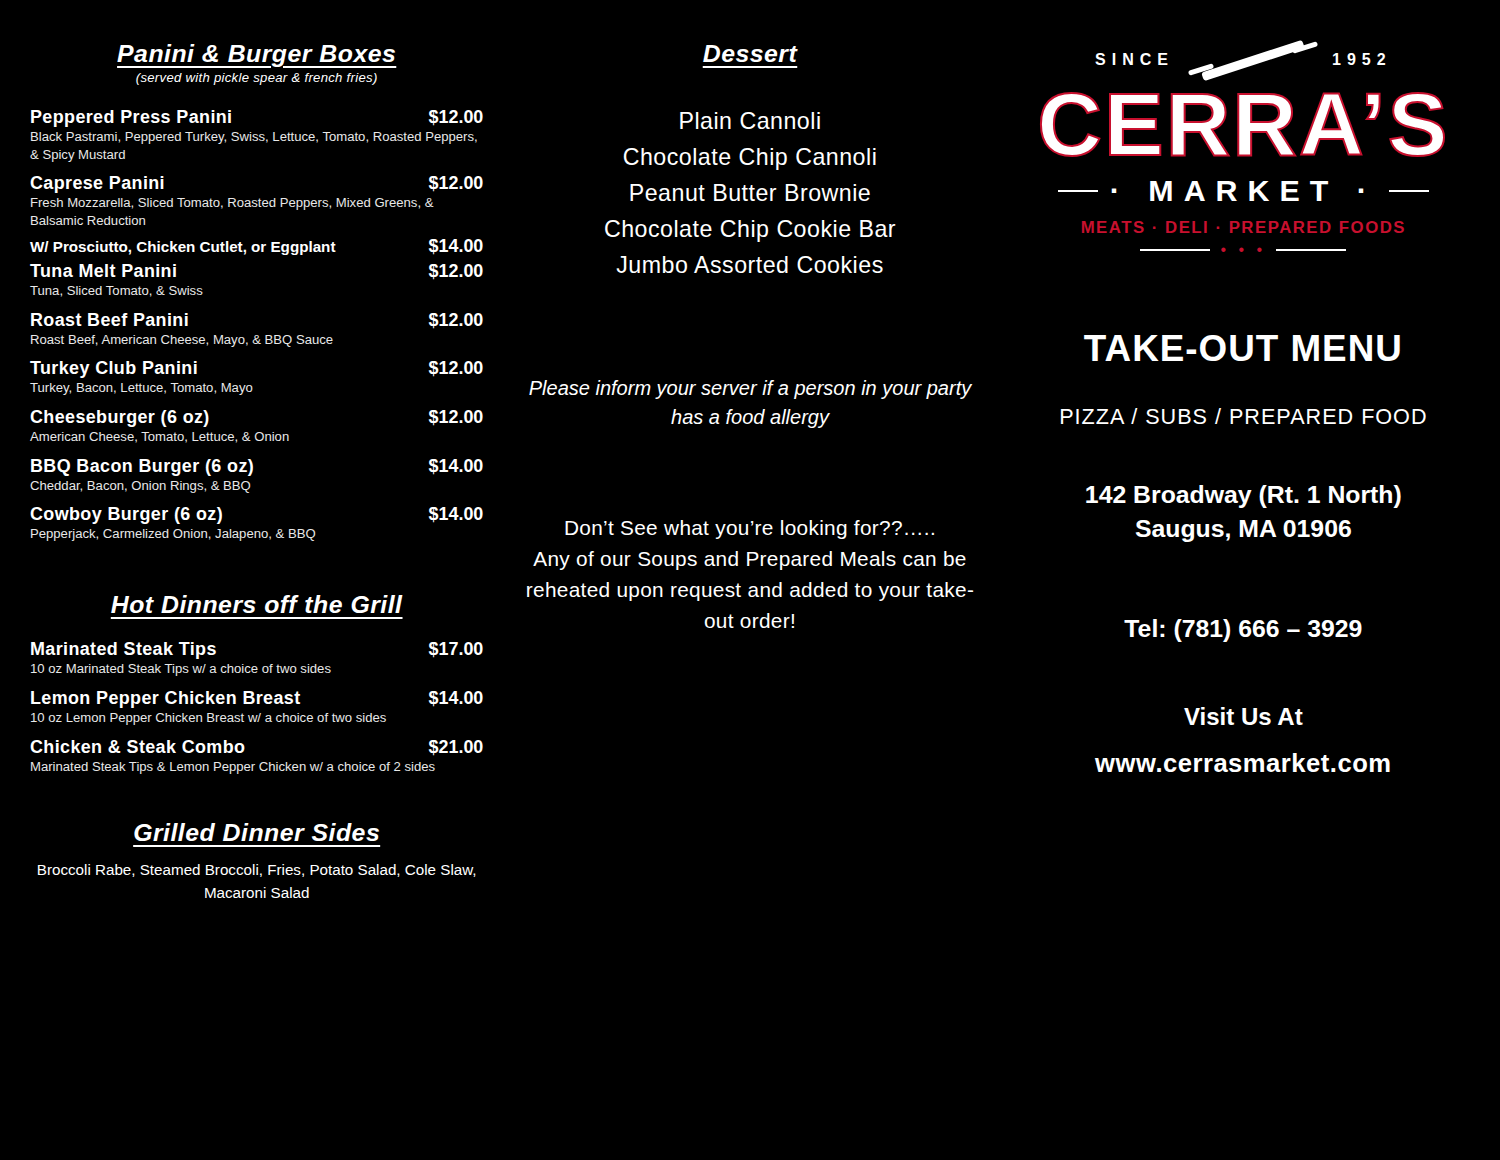Panini & Burger Boxes
(served with pickle spear & french fries)
Peppered Press Panini $12.00
Black Pastrami, Peppered Turkey, Swiss, Lettuce, Tomato, Roasted Peppers, & Spicy Mustard
Caprese Panini $12.00
Fresh Mozzarella, Sliced Tomato, Roasted Peppers, Mixed Greens, & Balsamic Reduction
W/ Prosciutto, Chicken Cutlet, or Eggplant $14.00
Tuna Melt Panini $12.00
Tuna, Sliced Tomato, & Swiss
Roast Beef Panini $12.00
Roast Beef, American Cheese, Mayo, & BBQ Sauce
Turkey Club Panini $12.00
Turkey, Bacon, Lettuce, Tomato, Mayo
Cheeseburger (6 oz) $12.00
American Cheese, Tomato, Lettuce, & Onion
BBQ Bacon Burger (6 oz) $14.00
Cheddar, Bacon, Onion Rings, & BBQ
Cowboy Burger (6 oz) $14.00
Pepperjack, Carmelized Onion, Jalapeno, & BBQ
Hot Dinners off the Grill
Marinated Steak Tips $17.00
10 oz Marinated Steak Tips w/ a choice of two sides
Lemon Pepper Chicken Breast $14.00
10 oz Lemon Pepper Chicken Breast w/ a choice of two sides
Chicken & Steak Combo $21.00
Marinated Steak Tips & Lemon Pepper Chicken w/ a choice of 2 sides
Grilled Dinner Sides
Broccoli Rabe, Steamed Broccoli, Fries, Potato Salad, Cole Slaw, Macaroni Salad
Dessert
Plain Cannoli
Chocolate Chip Cannoli
Peanut Butter Brownie
Chocolate Chip Cookie Bar
Jumbo Assorted Cookies
Please inform your server if a person in your party has a food allergy
Don’t See what you’re looking for??…..
Any of our Soups and Prepared Meals can be reheated upon request and added to your take-out order!
SINCE 1952
CERRA’S
· MARKET ·
MEATS · DELI · PREPARED FOODS
• • •
TAKE-OUT MENU
PIZZA / SUBS / PREPARED FOOD
142 Broadway (Rt. 1 North)
Saugus, MA 01906
Tel: (781) 666 – 3929
Visit Us At
www.cerrasmarket.com